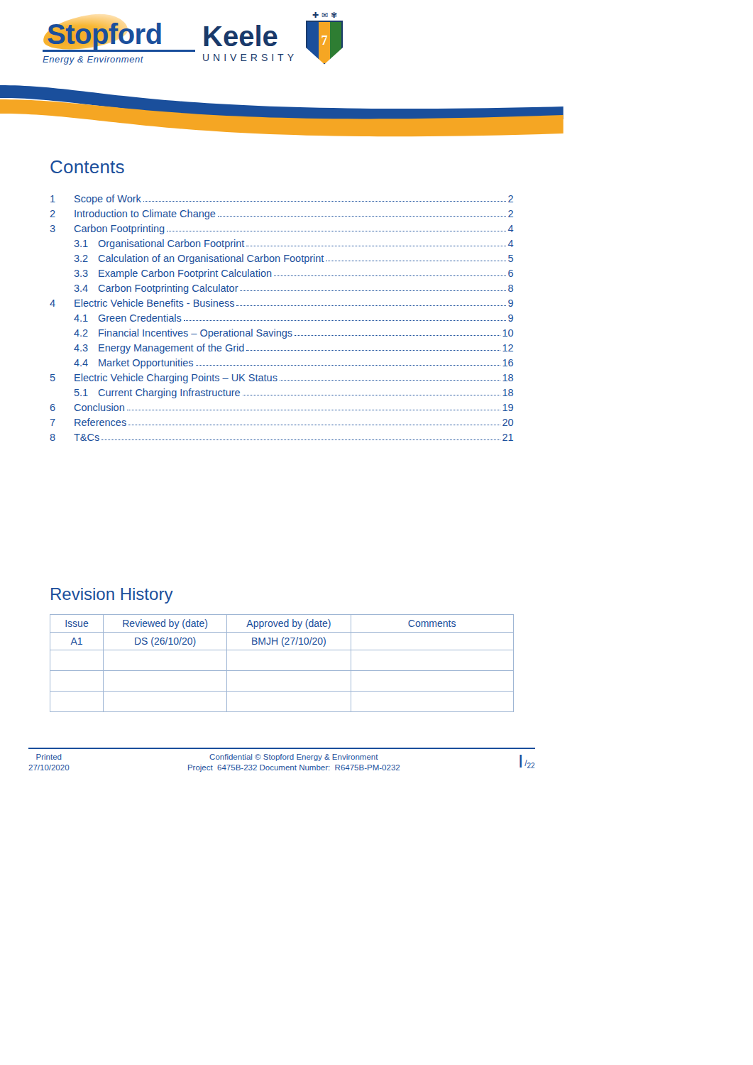Stopford
Energy & Environment
Keele
UNIVERSITY
✚✉✾
7
Contents
1
Scope of Work
2
2
Introduction to Climate Change
2
3
Carbon Footprinting
4
3.1
Organisational Carbon Footprint
4
3.2
Calculation of an Organisational Carbon Footprint
5
3.3
Example Carbon Footprint Calculation
6
3.4
Carbon Footprinting Calculator
8
4
Electric Vehicle Benefits - Business
9
4.1
Green Credentials
9
4.2
Financial Incentives – Operational Savings
10
4.3
Energy Management of the Grid
12
4.4
Market Opportunities
16
5
Electric Vehicle Charging Points – UK Status
18
5.1
Current Charging Infrastructure
18
6
Conclusion
19
7
References
20
8
T&Cs
21
Revision History
| Issue | Reviewed by (date) | Approved by (date) | Comments |
| --- | --- | --- | --- |
| A1 | DS (26/10/20) | BMJH (27/10/20) | |
Printed
27/10/2020
Confidential © Stopford Energy & Environment
Project 6475B-232 Document Number: R6475B-PM-0232
I/22